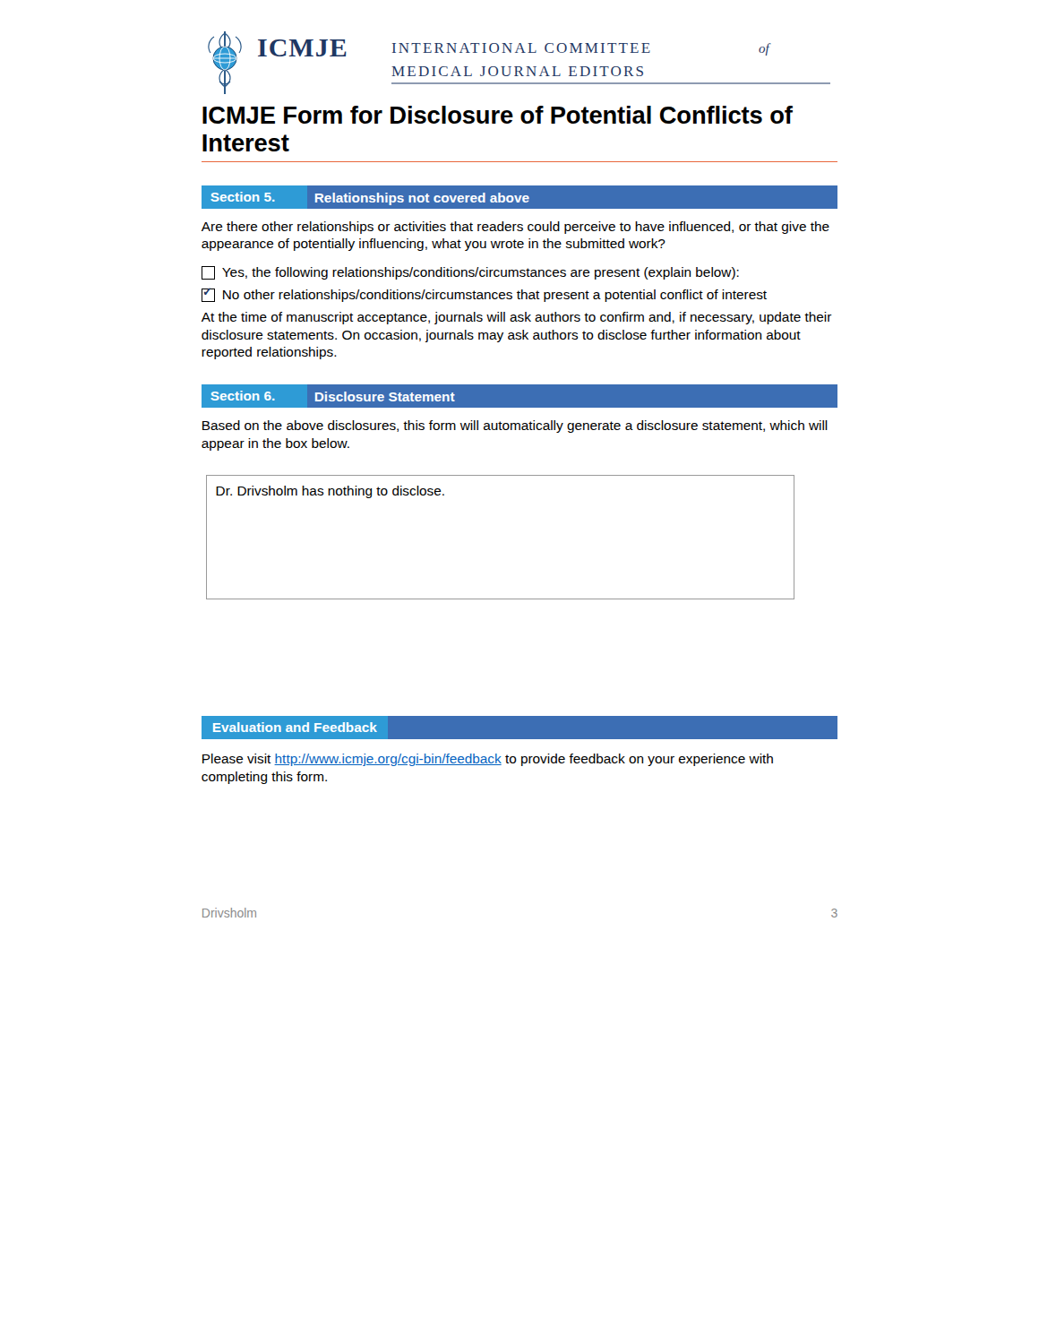ICMJE INTERNATIONAL COMMITTEE of MEDICAL JOURNAL EDITORS
ICMJE Form for Disclosure of Potential Conflicts of Interest
Section 5.
Relationships not covered above
Are there other relationships or activities that readers could perceive to have influenced, or that give the appearance of potentially influencing, what you wrote in the submitted work?
Yes, the following relationships/conditions/circumstances are present (explain below):
No other relationships/conditions/circumstances that present a potential conflict of interest
At the time of manuscript acceptance, journals will ask authors to confirm and, if necessary, update their disclosure statements. On occasion, journals may ask authors to disclose further information about reported relationships.
Section 6.
Disclosure Statement
Based on the above disclosures, this form will automatically generate a disclosure statement, which will appear in the box below.
Dr. Drivsholm has nothing to disclose.
Evaluation and Feedback
Please visit http://www.icmje.org/cgi-bin/feedback to provide feedback on your experience with completing this form.
Drivsholm
3